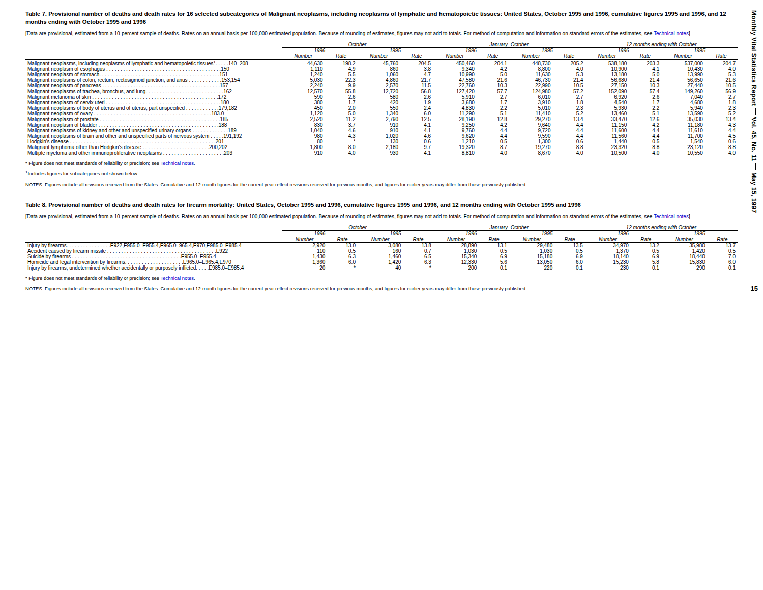Table 7. Provisional number of deaths and death rates for 16 selected subcategories of Malignant neoplasms, including neoplasms of lymphatic and hematopoietic tissues: United States, October 1995 and 1996, cumulative figures 1995 and 1996, and 12 months ending with October 1995 and 1996
[Data are provisional, estimated from a 10-percent sample of deaths. Rates on an annual basis per 100,000 estimated population. Because of rounding of estimates, figures may not add to totals. For method of computation and information on standard errors of the estimates, see Technical notes]
| | October | January–October | 12 months ending with October |
| --- | --- | --- | --- |
| 1996 | 1995 | 1996 | 1995 | 1996 | 1995 |
| Number | Rate | Number | Rate | Number | Rate | Number | Rate | Number | Rate | Number | Rate |
| Malignant neoplasms, including neoplasms of lymphatic and hematopoietic tissues 1 . . . . .140–208 | 44,630 | 198.2 | 45,760 | 204.5 | 450,460 | 204.1 | 448,730 | 205.2 | 538,180 | 203.3 | 537,000 | 204.7 |
| Malignant neoplasm of esophagus . . . . . . . . . . . . . . . . . . . . . . . . . . . . . . . . . . . . . . . . .150 | 1,110 | 4.9 | 860 | 3.8 | 9,340 | 4.2 | 8,800 | 4.0 | 10,900 | 4.1 | 10,430 | 4.0 |
| Malignant neoplasm of stomach. . . . . . . . . . . . . . . . . . . . . . . . . . . . . . . . . . . . . . . . . . .151 | 1,240 | 5.5 | 1,060 | 4.7 | 10,990 | 5.0 | 11,630 | 5.3 | 13,180 | 5.0 | 13,990 | 5.3 |
| Malignant neoplasms of colon, rectum, rectosigmoid junction, and anus . . . . . . . . . . . .153,154 | 5,030 | 22.3 | 4,860 | 21.7 | 47,580 | 21.6 | 46,730 | 21.4 | 56,680 | 21.4 | 56,650 | 21.6 |
| Malignant neoplasm of pancreas . . . . . . . . . . . . . . . . . . . . . . . . . . . . . . . . . . . . . . . . . .157 | 2,240 | 9.9 | 2,570 | 11.5 | 22,760 | 10.3 | 22,990 | 10.5 | 27,150 | 10.3 | 27,440 | 10.5 |
| Malignant neoplasms of trachea, bronchus, and lung. . . . . . . . . . . . . . . . . . . . . . . . . . . .162 | 12,570 | 55.8 | 12,720 | 56.8 | 127,420 | 57.7 | 124,980 | 57.2 | 152,090 | 57.4 | 149,260 | 56.9 |
| Malignant melanoma of skin . . . . . . . . . . . . . . . . . . . . . . . . . . . . . . . . . . . . . . . . . . . . .172 | 590 | 2.6 | 580 | 2.6 | 5,910 | 2.7 | 6,010 | 2.7 | 6,920 | 2.6 | 7,040 | 2.7 |
| Malignant neoplasm of cervix uteri . . . . . . . . . . . . . . . . . . . . . . . . . . . . . . . . . . . . . . . . .180 | 380 | 1.7 | 420 | 1.9 | 3,680 | 1.7 | 3,910 | 1.8 | 4,540 | 1.7 | 4,680 | 1.8 |
| Malignant neoplasms of body of uterus and of uterus, part unspecified . . . . . . . . . . . .179,182 | 450 | 2.0 | 550 | 2.4 | 4,830 | 2.2 | 5,010 | 2.3 | 5,930 | 2.2 | 5,940 | 2.3 |
| Malignant neoplasm of ovary . . . . . . . . . . . . . . . . . . . . . . . . . . . . . . . . . . . . . . . . . .183.0 | 1,120 | 5.0 | 1,340 | 6.0 | 11,290 | 5.1 | 11,410 | 5.2 | 13,460 | 5.1 | 13,590 | 5.2 |
| Malignant neoplasm of prostate . . . . . . . . . . . . . . . . . . . . . . . . . . . . . . . . . . . . . . . . . . .185 | 2,520 | 11.2 | 2,790 | 12.5 | 28,190 | 12.8 | 29,270 | 13.4 | 33,470 | 12.6 | 35,030 | 13.4 |
| Malignant neoplasm of bladder . . . . . . . . . . . . . . . . . . . . . . . . . . . . . . . . . . . . . . . . . . .188 | 830 | 3.7 | 910 | 4.1 | 9,250 | 4.2 | 9,640 | 4.4 | 11,150 | 4.2 | 11,180 | 4.3 |
| Malignant neoplasms of kidney and other and unspecified urinary organs . . . . . . . . . . . . .189 | 1,040 | 4.6 | 910 | 4.1 | 9,760 | 4.4 | 9,720 | 4.4 | 11,600 | 4.4 | 11,610 | 4.4 |
| Malignant neoplasms of brain and other and unspecified parts of nervous system . . . . .191,192 | 980 | 4.3 | 1,020 | 4.6 | 9,620 | 4.4 | 9,590 | 4.4 | 11,560 | 4.4 | 11,700 | 4.5 |
| Hodgkin's disease . . . . . . . . . . . . . . . . . . . . . . . . . . . . . . . . . . . . . . . . . . . . . . . . . . . .201 | 80 | * | 130 | 0.6 | 1,210 | 0.5 | 1,300 | 0.6 | 1,440 | 0.5 | 1,540 | 0.6 |
| Malignant lymphoma other than Hodgkin's disease . . . . . . . . . . . . . . . . . . . . . . . .200,202 | 1,800 | 8.0 | 2,180 | 9.7 | 19,320 | 8.7 | 19,270 | 8.8 | 23,320 | 8.8 | 23,120 | 8.8 |
| Multiple myeloma and other immunoproliferative neoplasms . . . . . . . . . . . . . . . . . . . . . .203 | 910 | 4.0 | 930 | 4.1 | 8,810 | 4.0 | 8,670 | 4.0 | 10,500 | 4.0 | 10,550 | 4.0 |
* Figure does not meet standards of reliability or precision; see Technical notes.
1Includes figures for subcategories not shown below.
NOTES: Figures include all revisions received from the States. Cumulative and 12-month figures for the current year reflect revisions received for previous months, and figures for earlier years may differ from those previously published.
Table 8. Provisional number of deaths and death rates for firearm mortality: United States, October 1995 and 1996, cumulative figures 1995 and 1996, and 12 months ending with October 1995 and 1996
[Data are provisional, estimated from a 10-percent sample of deaths. Rates on an annual basis per 100,000 estimated population. Because of rounding of estimates, figures may not add to totals. For method of computation and information on standard errors of the estimates, see Technical notes]
| | October | January–October | 12 months ending with October |
| --- | --- | --- | --- |
| 1996 | 1995 | 1996 | 1995 | 1996 | 1995 |
| Number | Rate | Number | Rate | Number | Rate | Number | Rate | Number | Rate | Number | Rate |
| Injury by firearms. . . . . . . . . . . . . . . .E922,E955.0–E955.4,E965.0–965.4,E970,E985.0–E985.4 | 2,920 | 13.0 | 3,080 | 13.8 | 28,890 | 13.1 | 29,480 | 13.5 | 34,970 | 13.2 | 35,980 | 13.7 |
| Accident caused by firearm missile . . . . . . . . . . . . . . . . . . . . . . . . . . . . . . . . . . . . . . .E922 | 110 | 0.5 | 160 | 0.7 | 1,030 | 0.5 | 1,030 | 0.5 | 1,370 | 0.5 | 1,420 | 0.5 |
| Suicide by firearms . . . . . . . . . . . . . . . . . . . . . . . . . . . . . . . . . . . . . . .E955.0–E955.4 | 1,430 | 6.3 | 1,460 | 6.5 | 15,340 | 6.9 | 15,180 | 6.9 | 18,140 | 6.9 | 18,440 | 7.0 |
| Homicide and legal intervention by firearms. . . . . . . . . . . . . . . . . . . . .E965.0–E965.4,E970 | 1,360 | 6.0 | 1,420 | 6.3 | 12,330 | 5.6 | 13,050 | 6.0 | 15,230 | 5.8 | 15,830 | 6.0 |
| Injury by firearms, undetermined whether accidentally or purposely inflicted. . . . .E985.0–E985.4 | 20 | * | 40 | * | 200 | 0.1 | 220 | 0.1 | 230 | 0.1 | 290 | 0.1 |
* Figure does not meet standards of reliability or precision; see Technical notes.
NOTES: Figures include all revisions received from the States. Cumulative and 12-month figures for the current year reflect revisions received for previous months, and figures for earlier years may differ from those previously published.
Monthly Vital Statistics Report Vol. 45, No. 11 May 15, 1997
15